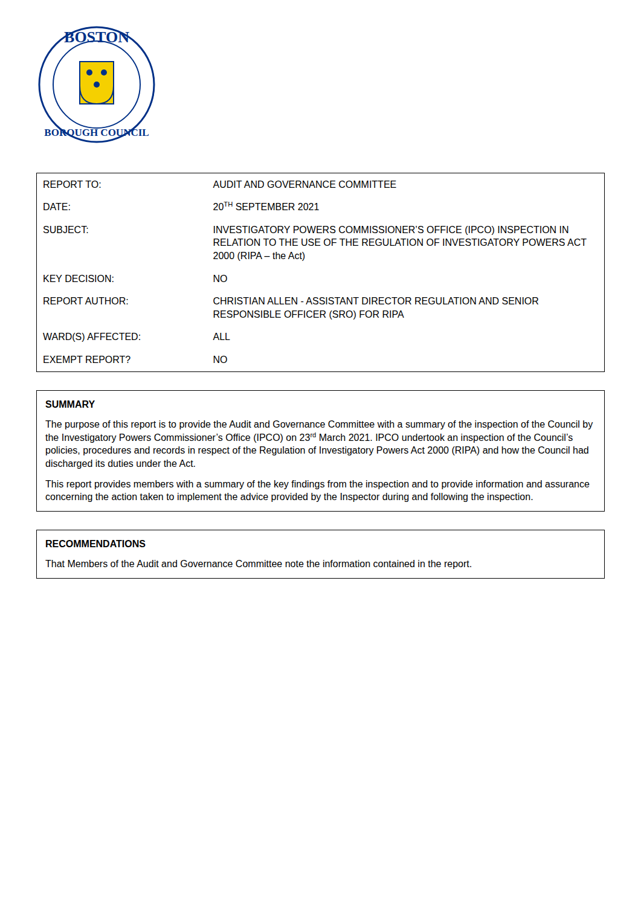| REPORT TO: | AUDIT AND GOVERNANCE COMMITTEE |
| DATE: | 20 TH SEPTEMBER 2021 |
| SUBJECT: | INVESTIGATORY POWERS COMMISSIONER’S OFFICE (IPCO) INSPECTION IN RELATION TO THE USE OF THE REGULATION OF INVESTIGATORY POWERS ACT 2000 (RIPA – the Act) |
| KEY DECISION: | NO |
| REPORT AUTHOR: | CHRISTIAN ALLEN - ASSISTANT DIRECTOR REGULATION AND SENIOR RESPONSIBLE OFFICER (SRO) FOR RIPA |
| WARD(S) AFFECTED: | ALL |
| EXEMPT REPORT? | NO |
SUMMARY
The purpose of this report is to provide the Audit and Governance Committee with a summary of the inspection of the Council by the Investigatory Powers Commissioner’s Office (IPCO) on 23rd March 2021. IPCO undertook an inspection of the Council’s policies, procedures and records in respect of the Regulation of Investigatory Powers Act 2000 (RIPA) and how the Council had discharged its duties under the Act.
This report provides members with a summary of the key findings from the inspection and to provide information and assurance concerning the action taken to implement the advice provided by the Inspector during and following the inspection.
RECOMMENDATIONS
That Members of the Audit and Governance Committee note the information contained in the report.